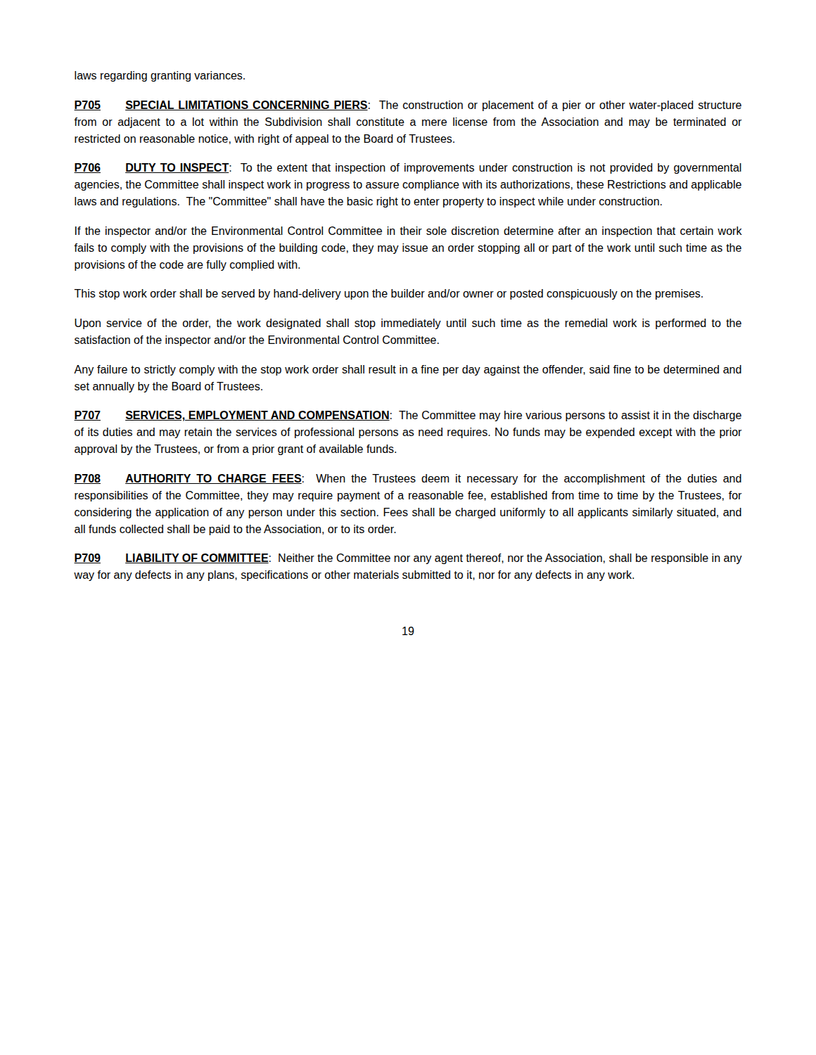laws regarding granting variances.
P705 SPECIAL LIMITATIONS CONCERNING PIERS: The construction or placement of a pier or other water-placed structure from or adjacent to a lot within the Subdivision shall constitute a mere license from the Association and may be terminated or restricted on reasonable notice, with right of appeal to the Board of Trustees.
P706 DUTY TO INSPECT: To the extent that inspection of improvements under construction is not provided by governmental agencies, the Committee shall inspect work in progress to assure compliance with its authorizations, these Restrictions and applicable laws and regulations. The "Committee" shall have the basic right to enter property to inspect while under construction.
If the inspector and/or the Environmental Control Committee in their sole discretion determine after an inspection that certain work fails to comply with the provisions of the building code, they may issue an order stopping all or part of the work until such time as the provisions of the code are fully complied with.
This stop work order shall be served by hand-delivery upon the builder and/or owner or posted conspicuously on the premises.
Upon service of the order, the work designated shall stop immediately until such time as the remedial work is performed to the satisfaction of the inspector and/or the Environmental Control Committee.
Any failure to strictly comply with the stop work order shall result in a fine per day against the offender, said fine to be determined and set annually by the Board of Trustees.
P707 SERVICES, EMPLOYMENT AND COMPENSATION: The Committee may hire various persons to assist it in the discharge of its duties and may retain the services of professional persons as need requires. No funds may be expended except with the prior approval by the Trustees, or from a prior grant of available funds.
P708 AUTHORITY TO CHARGE FEES: When the Trustees deem it necessary for the accomplishment of the duties and responsibilities of the Committee, they may require payment of a reasonable fee, established from time to time by the Trustees, for considering the application of any person under this section. Fees shall be charged uniformly to all applicants similarly situated, and all funds collected shall be paid to the Association, or to its order.
P709 LIABILITY OF COMMITTEE: Neither the Committee nor any agent thereof, nor the Association, shall be responsible in any way for any defects in any plans, specifications or other materials submitted to it, nor for any defects in any work.
19